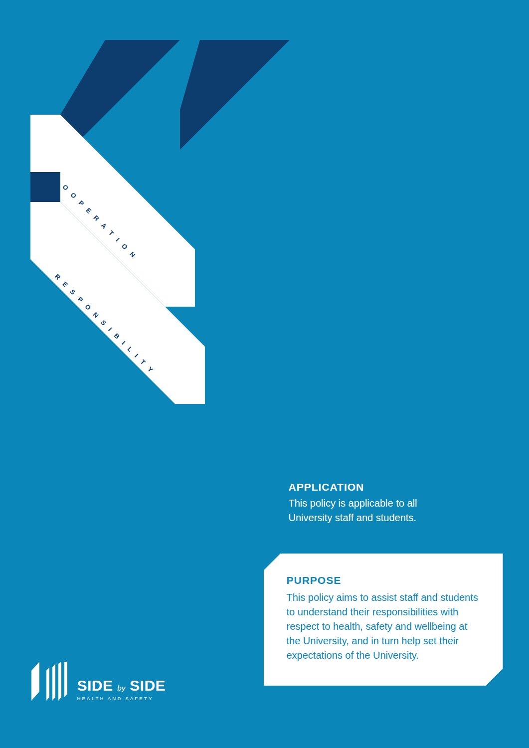C O O P E R A T I O N R E S P O N S I B I L I T Y
APPLICATION
This policy is applicable to all University staff and students.
PURPOSE
This policy aims to assist staff and students to understand their responsibilities with respect to health, safety and wellbeing at the University, and in turn help set their expectations of the University.
SIDE by SIDE
HEALTH AND SAFETY